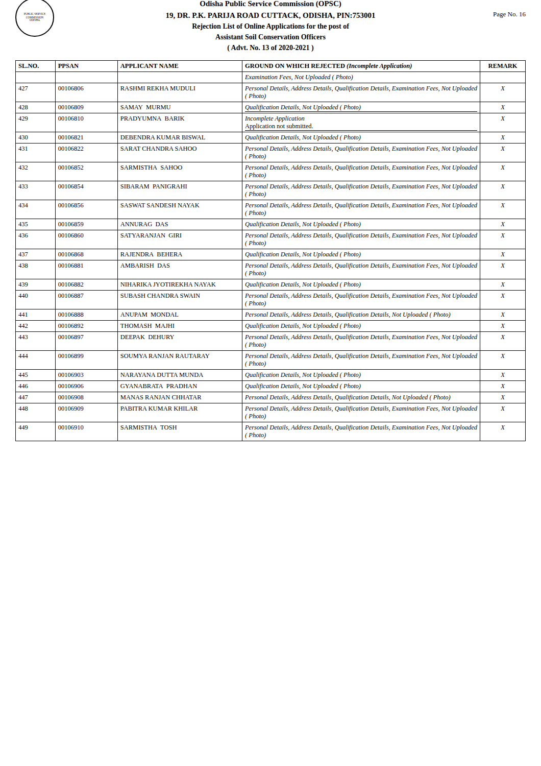Page No. 16
PUBLIC SERVICE COMMISSION
ODISHA
Odisha Public Service Commission (OPSC)
19, DR. P.K. PARIJA ROAD CUTTACK, ODISHA, PIN:753001
Rejection List of Online Applications for the post of
Assistant Soil Conservation Officers
( Advt. No. 13 of 2020-2021 )
| SL.NO. | PPSAN | APPLICANT NAME | GROUND ON WHICH REJECTED (Incomplete Application) | REMARK |
| --- | --- | --- | --- | --- |
| | | | Examination Fees, Not Uploaded ( Photo) | |
| 427 | 00106806 | RASHMI REKHA MUDULI | Personal Details, Address Details, Qualification Details, Examination Fees, Not Uploaded ( Photo) | X |
| 428 | 00106809 | SAMAY MURMU | Qualification Details, Not Uploaded ( Photo) | X |
| 429 | 00106810 | PRADYUMNA BARIK | Incomplete Application Application not submitted. | X |
| 430 | 00106821 | DEBENDRA KUMAR BISWAL | Qualification Details, Not Uploaded ( Photo) | X |
| 431 | 00106822 | SARAT CHANDRA SAHOO | Personal Details, Address Details, Qualification Details, Examination Fees, Not Uploaded ( Photo) | X |
| 432 | 00106852 | SARMISTHA SAHOO | Personal Details, Address Details, Qualification Details, Examination Fees, Not Uploaded ( Photo) | X |
| 433 | 00106854 | SIBARAM PANIGRAHI | Personal Details, Address Details, Qualification Details, Examination Fees, Not Uploaded ( Photo) | X |
| 434 | 00106856 | SASWAT SANDESH NAYAK | Personal Details, Address Details, Qualification Details, Examination Fees, Not Uploaded ( Photo) | X |
| 435 | 00106859 | ANNURAG DAS | Qualification Details, Not Uploaded ( Photo) | X |
| 436 | 00106860 | SATYARANJAN GIRI | Personal Details, Address Details, Qualification Details, Examination Fees, Not Uploaded ( Photo) | X |
| 437 | 00106868 | RAJENDRA BEHERA | Qualification Details, Not Uploaded ( Photo) | X |
| 438 | 00106881 | AMBARISH DAS | Personal Details, Address Details, Qualification Details, Examination Fees, Not Uploaded ( Photo) | X |
| 439 | 00106882 | NIHARIKA JYOTIREKHA NAYAK | Qualification Details, Not Uploaded ( Photo) | X |
| 440 | 00106887 | SUBASH CHANDRA SWAIN | Personal Details, Address Details, Qualification Details, Examination Fees, Not Uploaded ( Photo) | X |
| 441 | 00106888 | ANUPAM MONDAL | Personal Details, Address Details, Qualification Details, Not Uploaded ( Photo) | X |
| 442 | 00106892 | THOMASH MAJHI | Qualification Details, Not Uploaded ( Photo) | X |
| 443 | 00106897 | DEEPAK DEHURY | Personal Details, Address Details, Qualification Details, Examination Fees, Not Uploaded ( Photo) | X |
| 444 | 00106899 | SOUMYA RANJAN RAUTARAY | Personal Details, Address Details, Qualification Details, Examination Fees, Not Uploaded ( Photo) | X |
| 445 | 00106903 | NARAYANA DUTTA MUNDA | Qualification Details, Not Uploaded ( Photo) | X |
| 446 | 00106906 | GYANABRATA PRADHAN | Qualification Details, Not Uploaded ( Photo) | X |
| 447 | 00106908 | MANAS RANJAN CHHATAR | Personal Details, Address Details, Qualification Details, Not Uploaded ( Photo) | X |
| 448 | 00106909 | PABITRA KUMAR KHILAR | Personal Details, Address Details, Qualification Details, Examination Fees, Not Uploaded ( Photo) | X |
| 449 | 00106910 | SARMISTHA TOSH | Personal Details, Address Details, Qualification Details, Examination Fees, Not Uploaded ( Photo) | X |